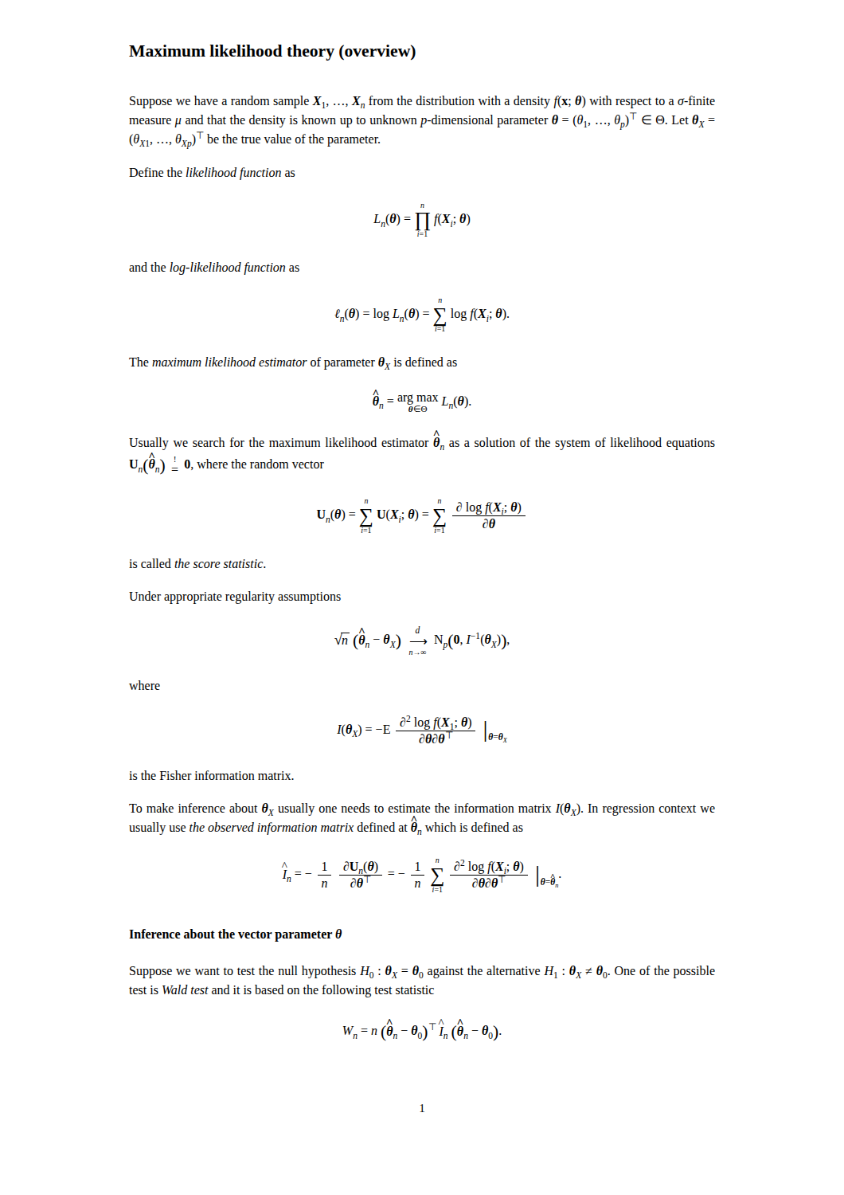Maximum likelihood theory (overview)
Suppose we have a random sample X1, …, Xn from the distribution with a density f(x; θ) with respect to a σ-finite measure μ and that the density is known up to unknown p-dimensional parameter θ = (θ1, …, θp)⊤ ∈ Θ. Let θX = (θX1, …, θXp)⊤ be the true value of the parameter.
Define the likelihood function as
Ln(θ) = n∏i=1 f(Xi; θ)
and the log-likelihood function as
ℓn(θ) = log Ln(θ) = n∑i=1 log f(Xi; θ).
The maximum likelihood estimator of parameter θX is defined as
^θn = arg max θ∈Θ Ln(θ).
Usually we search for the maximum likelihood estimator ^θn as a solution of the system of likelihood equations Un(^θn) != 0, where the random vector
Un(θ) = n∑i=1 U(Xi; θ) = n∑i=1 ∂ log f(Xi; θ)∂θ
is called the score statistic.
Under appropriate regularity assumptions
√n (^θn − θX) d⟶n→∞ Np(0, I−1(θX)),
where
I(θX) = −E ∂2 log f(X1; θ)∂θ∂θ⊤ |θ=θX
is the Fisher information matrix.
To make inference about θX usually one needs to estimate the information matrix I(θX). In regression context we usually use the observed information matrix defined at ^θn which is defined as
^In = − 1 n ∂Un(θ)∂θ⊤ = − 1 n n∑i=1 ∂2 log f(Xi; θ)∂θ∂θ⊤ |θ=^θn.
Inference about the vector parameter θ
Suppose we want to test the null hypothesis H0 : θX = θ0 against the alternative H1 : θX ≠ θ0. One of the possible test is Wald test and it is based on the following test statistic
Wn = n (^θn − θ0)⊤ ^In (^θn − θ0).
1